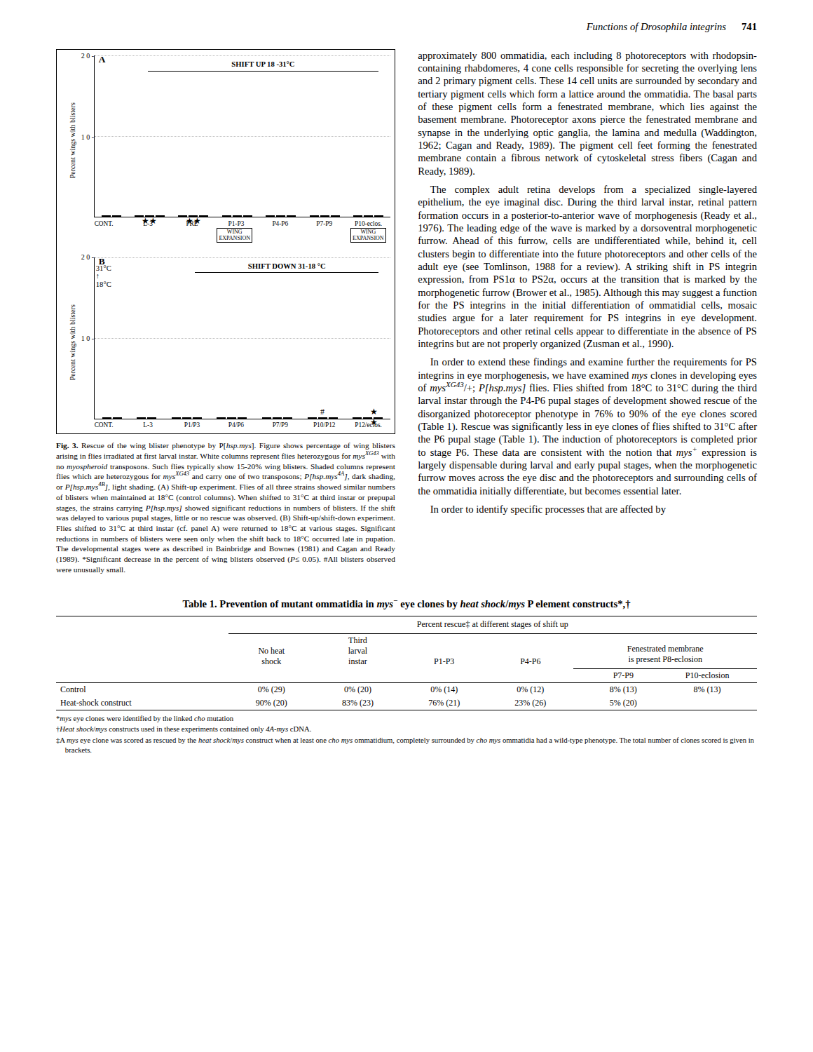Functions of Drosophila integrins 741
A Percent wings with blisters 2 0 - 1 0 -
SHIFT UP 18 -31°C
★★
★★
CONT. L-3 PRE P1-P3 P4-P6 P7-P9 P10-eclos.
WING
EXPANSION WING
EXPANSION
B Percent wings with blisters 2 0 - 1 0 -
SHIFT DOWN 31-18 °C
31°C
↑
18°C
#
★ ★
CONT. L-3 P1/P3 P4/P6 P7/P9 P10/P12 P12/eclos.
Fig. 3. Rescue of the wing blister phenotype by P[hsp.mys]. Figure shows percentage of wing blisters arising in flies irradiated at first larval instar. White columns represent flies heterozygous for mysXG43 with no myospheroid transposons. Such flies typically show 15-20% wing blisters. Shaded columns represent flies which are heterozygous for mysXG43 and carry one of two transposons; P[hsp.mys4A], dark shading, or P[hsp.mys4B], light shading. (A) Shift-up experiment. Flies of all three strains showed similar numbers of blisters when maintained at 18°C (control columns). When shifted to 31°C at third instar or prepupal stages, the strains carrying P[hsp.mys] showed significant reductions in numbers of blisters. If the shift was delayed to various pupal stages, little or no rescue was observed. (B) Shift-up/shift-down experiment. Flies shifted to 31°C at third instar (cf. panel A) were returned to 18°C at various stages. Significant reductions in numbers of blisters were seen only when the shift back to 18°C occurred late in pupation. The developmental stages were as described in Bainbridge and Bownes (1981) and Cagan and Ready (1989). *Significant decrease in the percent of wing blisters observed (P≤ 0.05). #All blisters observed were unusually small.
approximately 800 ommatidia, each including 8 photoreceptors with rhodopsin-containing rhabdomeres, 4 cone cells responsible for secreting the overlying lens and 2 primary pigment cells. These 14 cell units are surrounded by secondary and tertiary pigment cells which form a lattice around the ommatidia. The basal parts of these pigment cells form a fenestrated membrane, which lies against the basement membrane. Photoreceptor axons pierce the fenestrated membrane and synapse in the underlying optic ganglia, the lamina and medulla (Waddington, 1962; Cagan and Ready, 1989). The pigment cell feet forming the fenestrated membrane contain a fibrous network of cytoskeletal stress fibers (Cagan and Ready, 1989).
The complex adult retina develops from a specialized single-layered epithelium, the eye imaginal disc. During the third larval instar, retinal pattern formation occurs in a posterior-to-anterior wave of morphogenesis (Ready et al., 1976). The leading edge of the wave is marked by a dorsoventral morphogenetic furrow. Ahead of this furrow, cells are undifferentiated while, behind it, cell clusters begin to differentiate into the future photoreceptors and other cells of the adult eye (see Tomlinson, 1988 for a review). A striking shift in PS integrin expression, from PS1α to PS2α, occurs at the transition that is marked by the morphogenetic furrow (Brower et al., 1985). Although this may suggest a function for the PS integrins in the initial differentiation of ommatidial cells, mosaic studies argue for a later requirement for PS integrins in eye development. Photoreceptors and other retinal cells appear to differentiate in the absence of PS integrins but are not properly organized (Zusman et al., 1990).
In order to extend these findings and examine further the requirements for PS integrins in eye morphogenesis, we have examined mys clones in developing eyes of mysXG43/+; P[hsp.mys] flies. Flies shifted from 18°C to 31°C during the third larval instar through the P4-P6 pupal stages of development showed rescue of the disorganized photoreceptor phenotype in 76% to 90% of the eye clones scored (Table 1). Rescue was significantly less in eye clones of flies shifted to 31°C after the P6 pupal stage (Table 1). The induction of photoreceptors is completed prior to stage P6. These data are consistent with the notion that mys+ expression is largely dispensable during larval and early pupal stages, when the morphogenetic furrow moves across the eye disc and the photoreceptors and surrounding cells of the ommatidia initially differentiate, but becomes essential later.
In order to identify specific processes that are affected by
Table 1. Prevention of mutant ommatidia in mys − eye clones by heat shock / mys P element constructs*,†
| | Percent rescue‡ at different stages of shift up |
| --- | --- |
| | No heat shock | Third larval instar | P1-P3 | P4-P6 | Fenestrated membrane is present P8-eclosion |
| | | | | | P7-P9 P10-eclosion |
| Control | 0% (29) | 0% (20) | 0% (14) | 0% (12) | 8% (13) 8% (13) |
| Heat-shock construct | 90% (20) | 83% (23) | 76% (21) | 23% (26) | 5% (20) |
*mys eye clones were identified by the linked cho mutation
†Heat shock/mys constructs used in these experiments contained only 4A-mys cDNA.
‡A mys eye clone was scored as rescued by the heat shock/mys construct when at least one cho mys ommatidium, completely surrounded by cho mys ommatidia had a wild-type phenotype. The total number of clones scored is given in brackets.